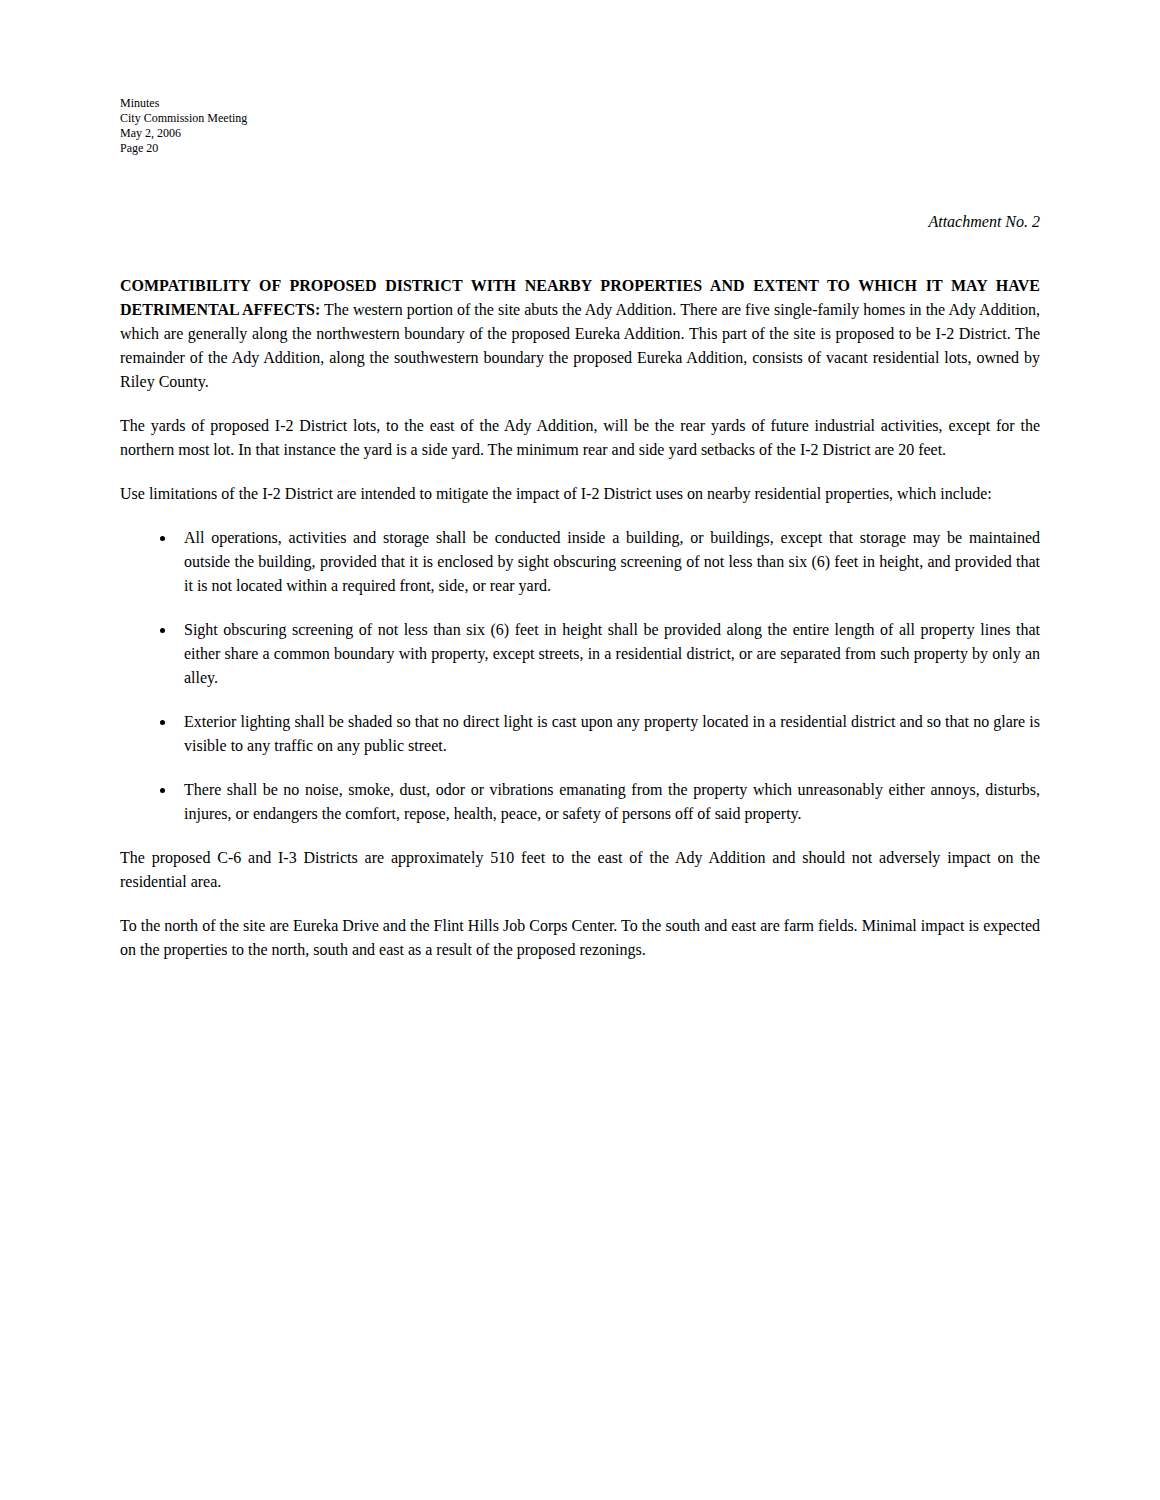Minutes
City Commission Meeting
May 2, 2006
Page 20
Attachment No. 2
COMPATIBILITY OF PROPOSED DISTRICT WITH NEARBY PROPERTIES AND EXTENT TO WHICH IT MAY HAVE DETRIMENTAL AFFECTS: The western portion of the site abuts the Ady Addition. There are five single-family homes in the Ady Addition, which are generally along the northwestern boundary of the proposed Eureka Addition. This part of the site is proposed to be I-2 District. The remainder of the Ady Addition, along the southwestern boundary the proposed Eureka Addition, consists of vacant residential lots, owned by Riley County.
The yards of proposed I-2 District lots, to the east of the Ady Addition, will be the rear yards of future industrial activities, except for the northern most lot. In that instance the yard is a side yard. The minimum rear and side yard setbacks of the I-2 District are 20 feet.
Use limitations of the I-2 District are intended to mitigate the impact of I-2 District uses on nearby residential properties, which include:
All operations, activities and storage shall be conducted inside a building, or buildings, except that storage may be maintained outside the building, provided that it is enclosed by sight obscuring screening of not less than six (6) feet in height, and provided that it is not located within a required front, side, or rear yard.
Sight obscuring screening of not less than six (6) feet in height shall be provided along the entire length of all property lines that either share a common boundary with property, except streets, in a residential district, or are separated from such property by only an alley.
Exterior lighting shall be shaded so that no direct light is cast upon any property located in a residential district and so that no glare is visible to any traffic on any public street.
There shall be no noise, smoke, dust, odor or vibrations emanating from the property which unreasonably either annoys, disturbs, injures, or endangers the comfort, repose, health, peace, or safety of persons off of said property.
The proposed C-6 and I-3 Districts are approximately 510 feet to the east of the Ady Addition and should not adversely impact on the residential area.
To the north of the site are Eureka Drive and the Flint Hills Job Corps Center. To the south and east are farm fields. Minimal impact is expected on the properties to the north, south and east as a result of the proposed rezonings.